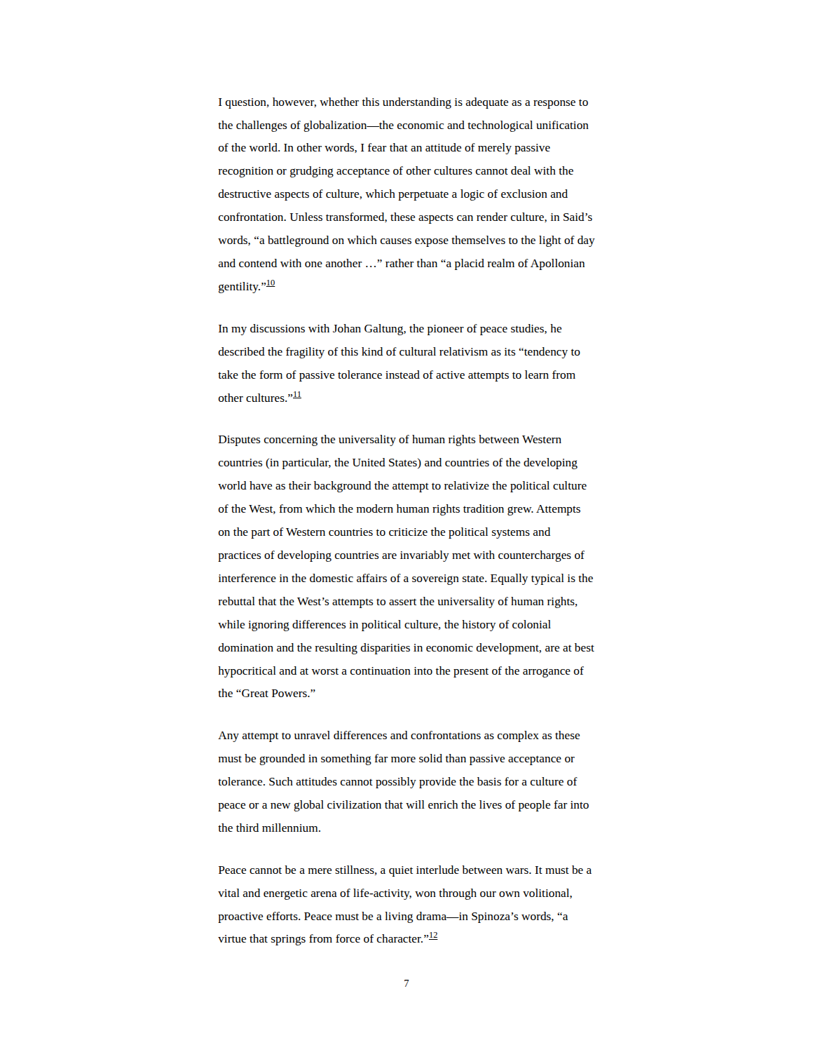I question, however, whether this understanding is adequate as a response to the challenges of globalization—the economic and technological unification of the world. In other words, I fear that an attitude of merely passive recognition or grudging acceptance of other cultures cannot deal with the destructive aspects of culture, which perpetuate a logic of exclusion and confrontation. Unless transformed, these aspects can render culture, in Said’s words, “a battleground on which causes expose themselves to the light of day and contend with one another …” rather than “a placid realm of Apollonian gentility.”10
In my discussions with Johan Galtung, the pioneer of peace studies, he described the fragility of this kind of cultural relativism as its “tendency to take the form of passive tolerance instead of active attempts to learn from other cultures.”11
Disputes concerning the universality of human rights between Western countries (in particular, the United States) and countries of the developing world have as their background the attempt to relativize the political culture of the West, from which the modern human rights tradition grew. Attempts on the part of Western countries to criticize the political systems and practices of developing countries are invariably met with countercharges of interference in the domestic affairs of a sovereign state. Equally typical is the rebuttal that the West’s attempts to assert the universality of human rights, while ignoring differences in political culture, the history of colonial domination and the resulting disparities in economic development, are at best hypocritical and at worst a continuation into the present of the arrogance of the “Great Powers.”
Any attempt to unravel differences and confrontations as complex as these must be grounded in something far more solid than passive acceptance or tolerance. Such attitudes cannot possibly provide the basis for a culture of peace or a new global civilization that will enrich the lives of people far into the third millennium.
Peace cannot be a mere stillness, a quiet interlude between wars. It must be a vital and energetic arena of life-activity, won through our own volitional, proactive efforts. Peace must be a living drama—in Spinoza’s words, “a virtue that springs from force of character.”12
7